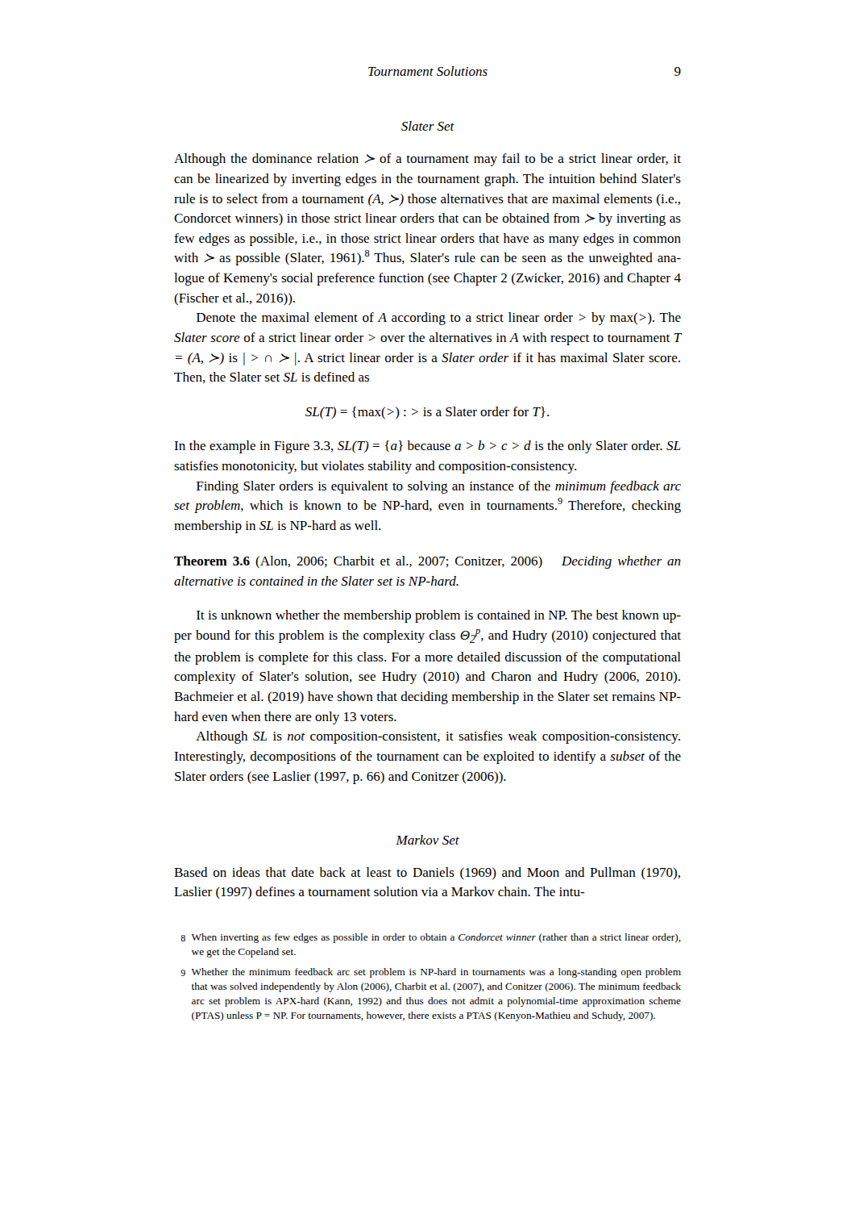Tournament Solutions 9
Slater Set
Although the dominance relation ≻ of a tournament may fail to be a strict linear order, it can be linearized by inverting edges in the tournament graph. The intuition behind Slater's rule is to select from a tournament (A, ≻) those alternatives that are maximal elements (i.e., Condorcet winners) in those strict linear orders that can be obtained from ≻ by inverting as few edges as possible, i.e., in those strict linear orders that have as many edges in common with ≻ as possible (Slater, 1961).8 Thus, Slater's rule can be seen as the unweighted analogue of Kemeny's social preference function (see Chapter 2 (Zwicker, 2016) and Chapter 4 (Fischer et al., 2016)).
Denote the maximal element of A according to a strict linear order > by max(>). The Slater score of a strict linear order > over the alternatives in A with respect to tournament T = (A, ≻) is | > ∩ ≻ |. A strict linear order is a Slater order if it has maximal Slater score. Then, the Slater set SL is defined as
SL(T) = {max(>) : > is a Slater order for T}.
In the example in Figure 3.3, SL(T) = {a} because a > b > c > d is the only Slater order. SL satisfies monotonicity, but violates stability and composition-consistency.
Finding Slater orders is equivalent to solving an instance of the minimum feedback arc set problem, which is known to be NP-hard, even in tournaments.9 Therefore, checking membership in SL is NP-hard as well.
Theorem 3.6 (Alon, 2006; Charbit et al., 2007; Conitzer, 2006) Deciding whether an alternative is contained in the Slater set is NP-hard.
It is unknown whether the membership problem is contained in NP. The best known upper bound for this problem is the complexity class Θ2p, and Hudry (2010) conjectured that the problem is complete for this class. For a more detailed discussion of the computational complexity of Slater's solution, see Hudry (2010) and Charon and Hudry (2006, 2010). Bachmeier et al. (2019) have shown that deciding membership in the Slater set remains NP-hard even when there are only 13 voters.
Although SL is not composition-consistent, it satisfies weak composition-consistency. Interestingly, decompositions of the tournament can be exploited to identify a subset of the Slater orders (see Laslier (1997, p. 66) and Conitzer (2006)).
Markov Set
Based on ideas that date back at least to Daniels (1969) and Moon and Pullman (1970), Laslier (1997) defines a tournament solution via a Markov chain. The intu-
8
When inverting as few edges as possible in order to obtain a Condorcet winner (rather than a strict linear order), we get the Copeland set.
9
Whether the minimum feedback arc set problem is NP-hard in tournaments was a long-standing open problem that was solved independently by Alon (2006), Charbit et al. (2007), and Conitzer (2006). The minimum feedback arc set problem is APX-hard (Kann, 1992) and thus does not admit a polynomial-time approximation scheme (PTAS) unless P = NP. For tournaments, however, there exists a PTAS (Kenyon-Mathieu and Schudy, 2007).